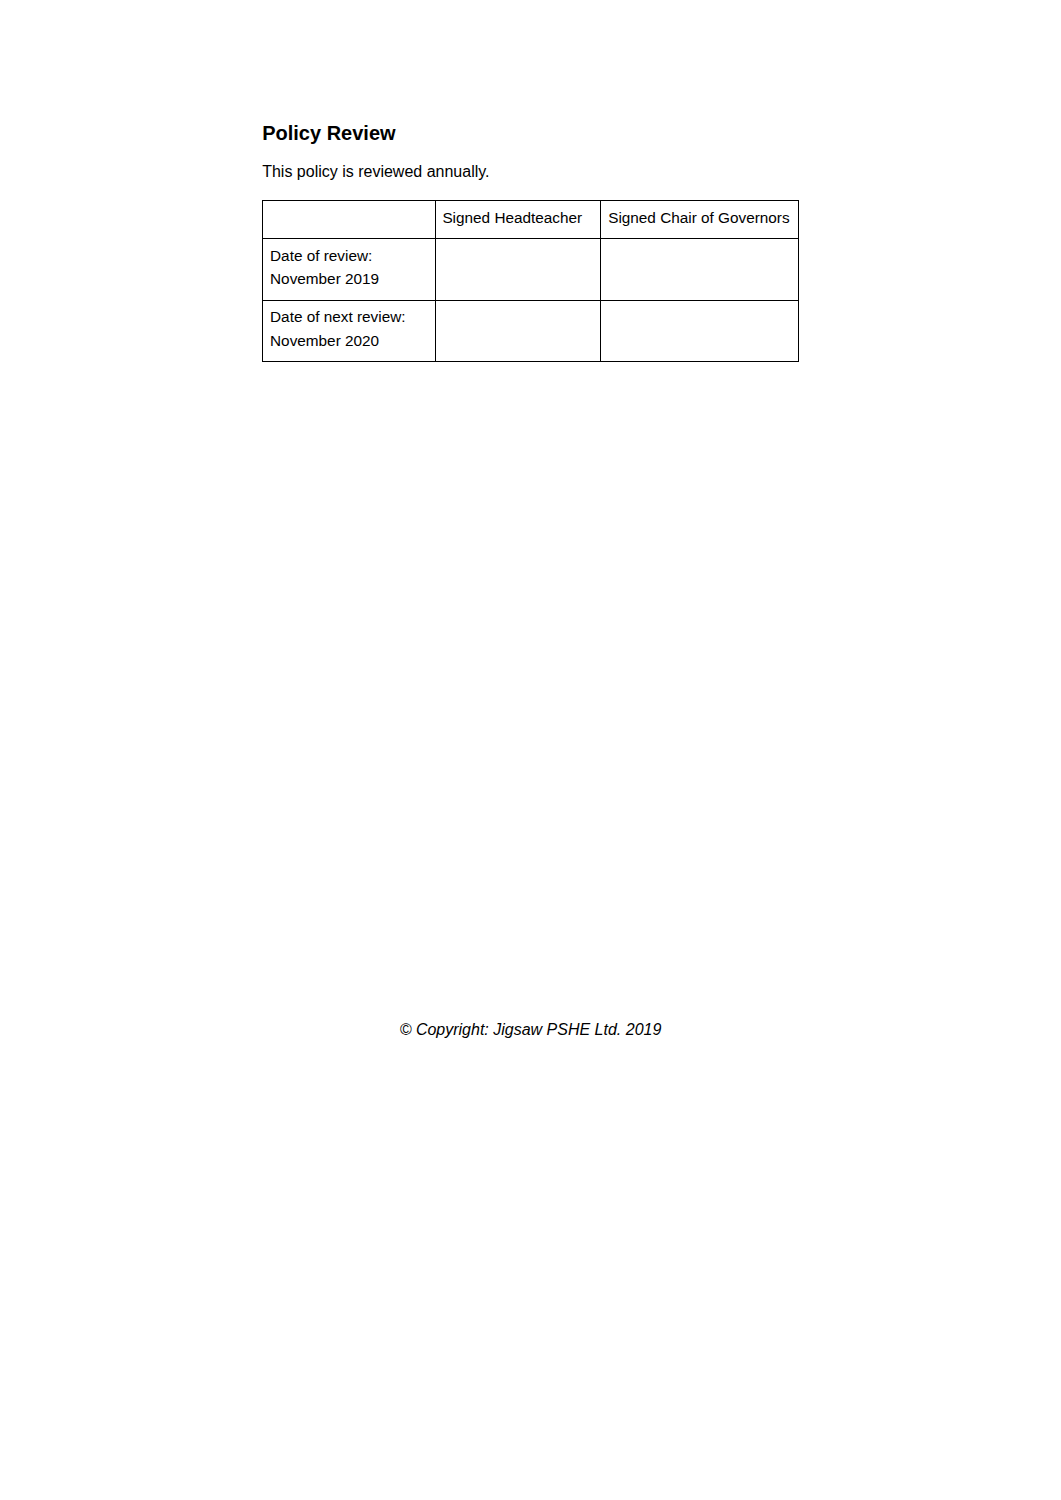Policy Review
This policy is reviewed annually.
| | Signed Headteacher | Signed Chair of Governors |
| Date of review: November 2019 | | |
| Date of next review: November 2020 | | |
© Copyright: Jigsaw PSHE Ltd. 2019